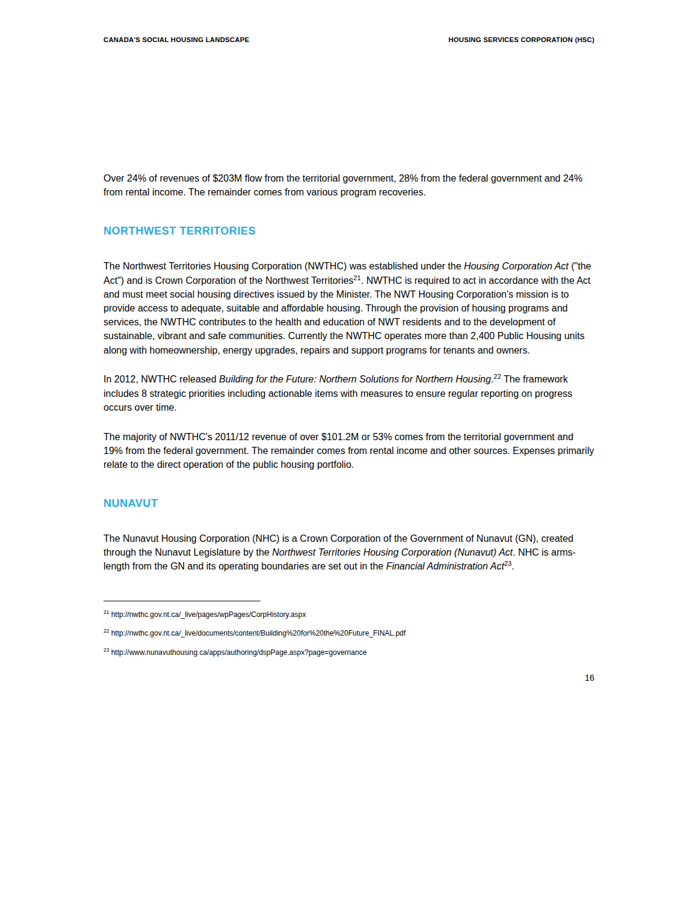Canada's Social Housing Landscape Housing Services Corporation (HSC)
Over 24% of revenues of $203M flow from the territorial government, 28% from the federal government and 24% from rental income. The remainder comes from various program recoveries.
Northwest Territories
The Northwest Territories Housing Corporation (NWTHC) was established under the Housing Corporation Act ("the Act") and is Crown Corporation of the Northwest Territories21. NWTHC is required to act in accordance with the Act and must meet social housing directives issued by the Minister. The NWT Housing Corporation's mission is to provide access to adequate, suitable and affordable housing. Through the provision of housing programs and services, the NWTHC contributes to the health and education of NWT residents and to the development of sustainable, vibrant and safe communities. Currently the NWTHC operates more than 2,400 Public Housing units along with homeownership, energy upgrades, repairs and support programs for tenants and owners.
In 2012, NWTHC released Building for the Future: Northern Solutions for Northern Housing.22 The framework includes 8 strategic priorities including actionable items with measures to ensure regular reporting on progress occurs over time.
The majority of NWTHC's 2011/12 revenue of over $101.2M or 53% comes from the territorial government and 19% from the federal government. The remainder comes from rental income and other sources. Expenses primarily relate to the direct operation of the public housing portfolio.
Nunavut
The Nunavut Housing Corporation (NHC) is a Crown Corporation of the Government of Nunavut (GN), created through the Nunavut Legislature by the Northwest Territories Housing Corporation (Nunavut) Act. NHC is arms-length from the GN and its operating boundaries are set out in the Financial Administration Act23.
21 http://nwthc.gov.nt.ca/_live/pages/wpPages/CorpHistory.aspx
22 http://nwthc.gov.nt.ca/_live/documents/content/Building%20for%20the%20Future_FINAL.pdf
23 http://www.nunavuthousing.ca/apps/authoring/dspPage.aspx?page=governance
16